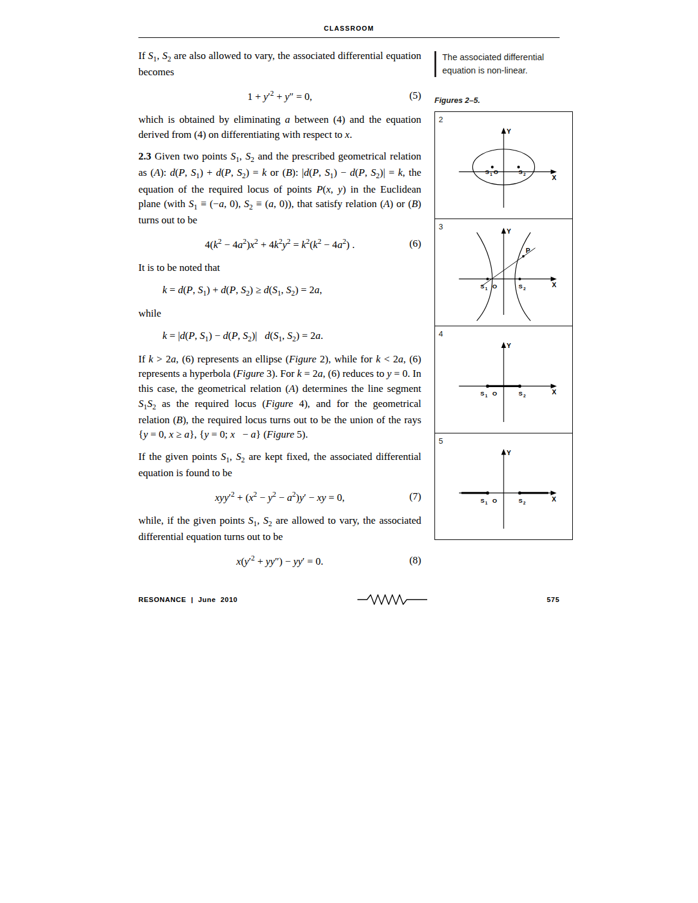CLASSROOM
If S1, S2 are also allowed to vary, the associated differential equation becomes
1 + y′2 + y″ = 0, (5)
which is obtained by eliminating a between (4) and the equation derived from (4) on differentiating with respect to x.
2.3 Given two points S1, S2 and the prescribed geometrical relation as (A): d(P, S1) + d(P, S2) = k or (B): |d(P, S1) − d(P, S2)| = k, the equation of the required locus of points P(x, y) in the Euclidean plane (with S1 ≡ (−a, 0), S2 ≡ (a, 0)), that satisfy relation (A) or (B) turns out to be
4(k2 − 4a2)x2 + 4k2y2 = k2(k2 − 4a2) . (6)
It is to be noted that
k = d(P, S1) + d(P, S2) ≥ d(S1, S2) = 2a,
while
k = |d(P, S1) − d(P, S2)| d(S1, S2) = 2a.
If k > 2a, (6) represents an ellipse (Figure 2), while for k < 2a, (6) represents a hyperbola (Figure 3). For k = 2a, (6) reduces to y = 0. In this case, the geometrical relation (A) determines the line segment S1S2 as the required locus (Figure 4), and for the geometrical relation (B), the required locus turns out to be the union of the rays {y = 0, x ≥ a}, {y = 0; x − a} (Figure 5).
If the given points S1, S2 are kept fixed, the associated differential equation is found to be
xyy′2 + (x2 − y2 − a2)y′ − xy = 0, (7)
while, if the given points S1, S2 are allowed to vary, the associated differential equation turns out to be
x(y′2 + yy″) − yy′ = 0. (8)
The associated differential equation is non-linear.
Figures 2–5.
2 Y X S 1 O S 2
3 Y X P S 1 O S 2
4 Y X S 1 O S 2
5 Y X S 1 O S 2
RESONANCE | June 2010
575